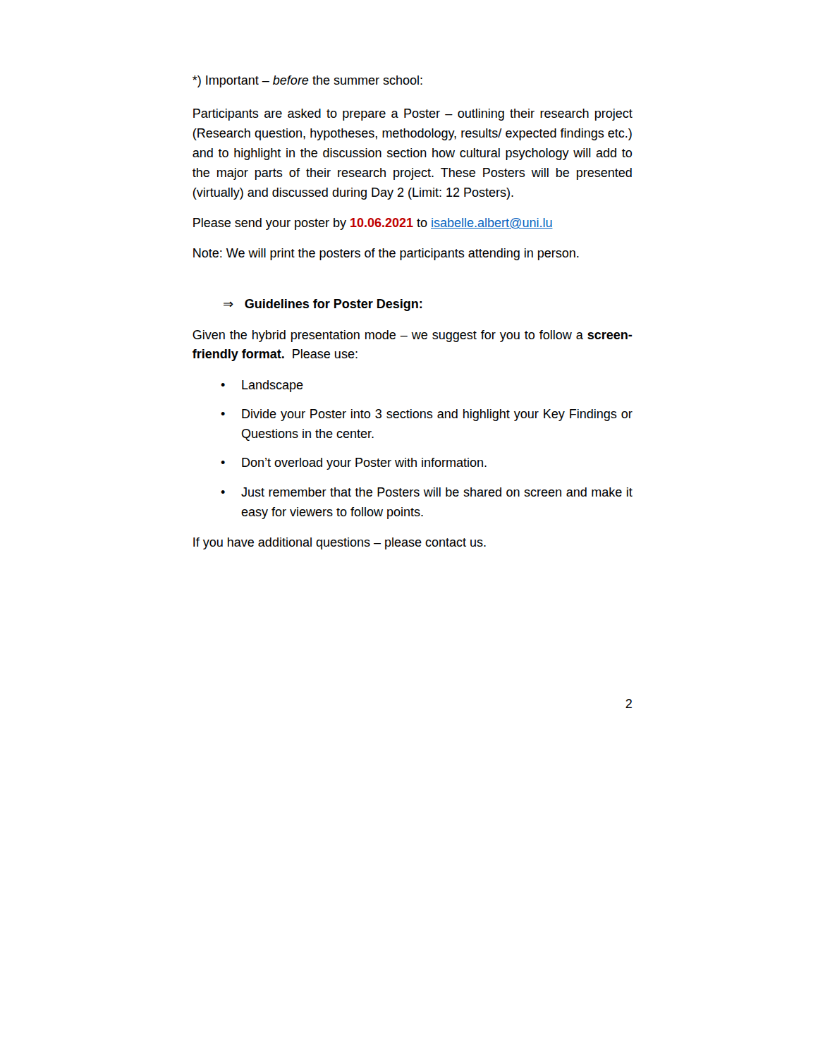*) Important – before the summer school:
Participants are asked to prepare a Poster – outlining their research project (Research question, hypotheses, methodology, results/ expected findings etc.) and to highlight in the discussion section how cultural psychology will add to the major parts of their research project. These Posters will be presented (virtually) and discussed during Day 2 (Limit: 12 Posters).
Please send your poster by 10.06.2021 to isabelle.albert@uni.lu
Note: We will print the posters of the participants attending in person.
⇒Guidelines for Poster Design:
Given the hybrid presentation mode – we suggest for you to follow a screen-friendly format. Please use:
Landscape
Divide your Poster into 3 sections and highlight your Key Findings or Questions in the center.
Don’t overload your Poster with information.
Just remember that the Posters will be shared on screen and make it easy for viewers to follow points.
If you have additional questions – please contact us.
2